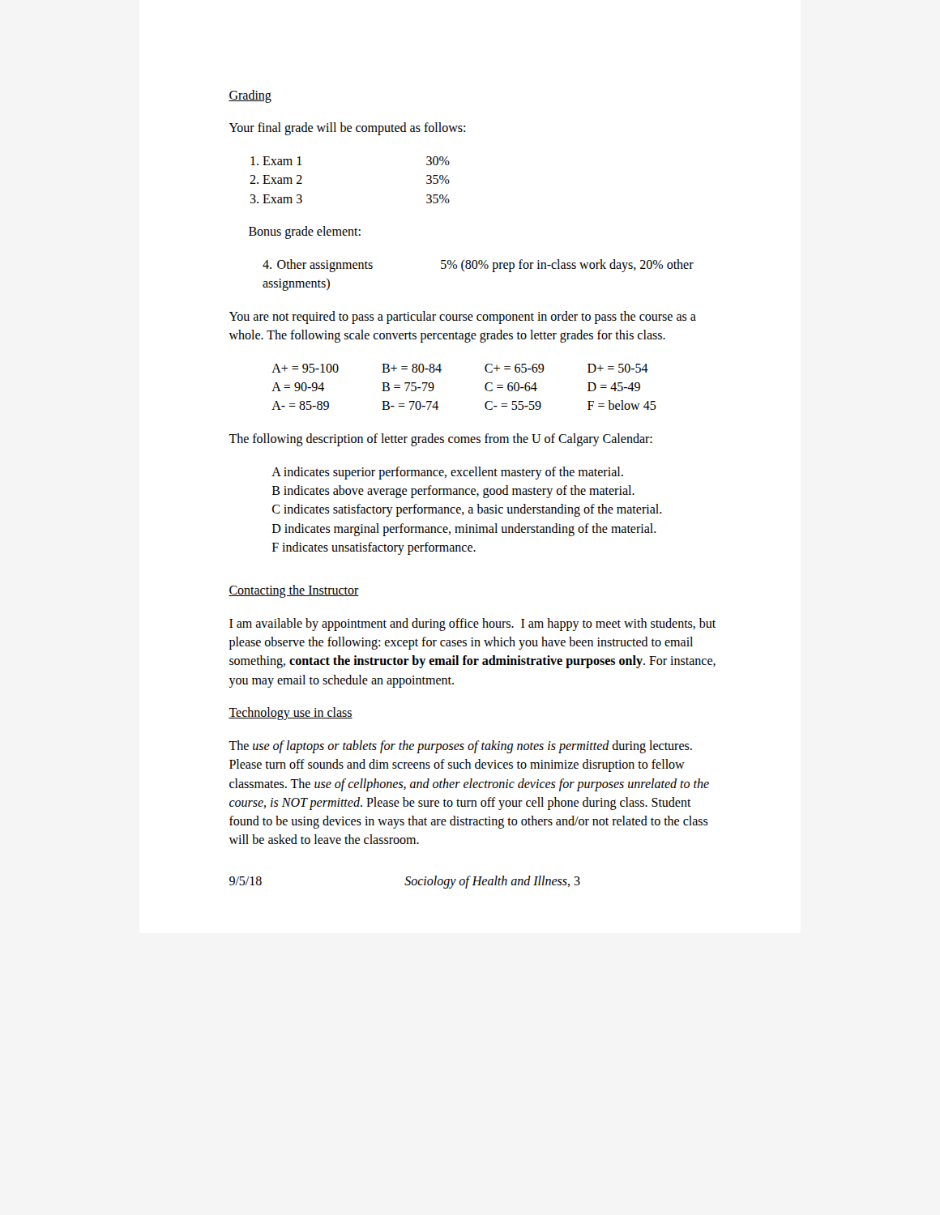Grading
Your final grade will be computed as follows:
Exam 130%
Exam 235%
Exam 335%
Bonus grade element:
4. Other assignments5% (80% prep for in-class work days, 20% other assignments)
You are not required to pass a particular course component in order to pass the course as a whole. The following scale converts percentage grades to letter grades for this class.
| A+ = 95-100 | B+ = 80-84 | C+ = 65-69 | D+ = 50-54 |
| A = 90-94 | B = 75-79 | C = 60-64 | D = 45-49 |
| A- = 85-89 | B- = 70-74 | C- = 55-59 | F = below 45 |
The following description of letter grades comes from the U of Calgary Calendar:
A indicates superior performance, excellent mastery of the material.
B indicates above average performance, good mastery of the material.
C indicates satisfactory performance, a basic understanding of the material.
D indicates marginal performance, minimal understanding of the material.
F indicates unsatisfactory performance.
Contacting the Instructor
I am available by appointment and during office hours. I am happy to meet with students, but please observe the following: except for cases in which you have been instructed to email something, contact the instructor by email for administrative purposes only. For instance, you may email to schedule an appointment.
Technology use in class
The use of laptops or tablets for the purposes of taking notes is permitted during lectures. Please turn off sounds and dim screens of such devices to minimize disruption to fellow classmates. The use of cellphones, and other electronic devices for purposes unrelated to the course, is NOT permitted. Please be sure to turn off your cell phone during class. Student found to be using devices in ways that are distracting to others and/or not related to the class will be asked to leave the classroom.
9/5/18
Sociology of Health and Illness, 3